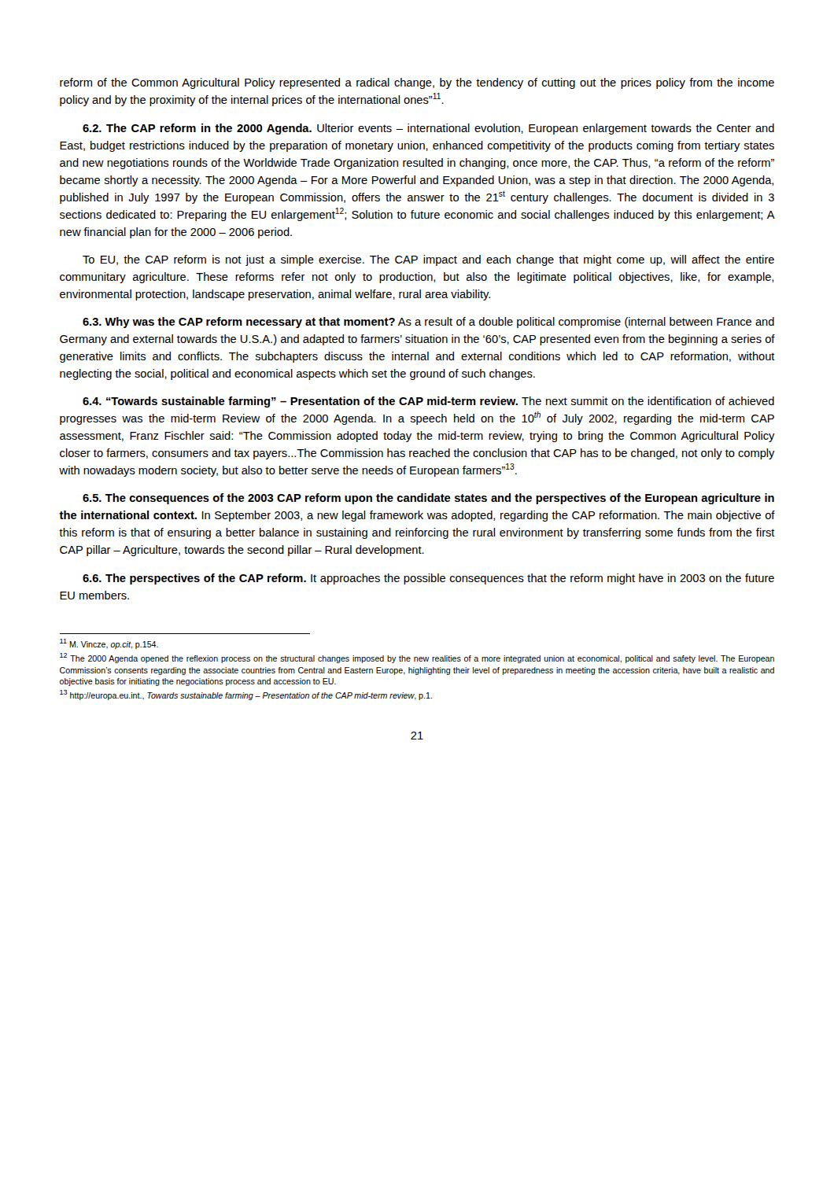reform of the Common Agricultural Policy represented a radical change, by the tendency of cutting out the prices policy from the income policy and by the proximity of the internal prices of the international ones”11.
6.2. The CAP reform in the 2000 Agenda. Ulterior events – international evolution, European enlargement towards the Center and East, budget restrictions induced by the preparation of monetary union, enhanced competitivity of the products coming from tertiary states and new negotiations rounds of the Worldwide Trade Organization resulted in changing, once more, the CAP. Thus, “a reform of the reform” became shortly a necessity. The 2000 Agenda – For a More Powerful and Expanded Union, was a step in that direction. The 2000 Agenda, published in July 1997 by the European Commission, offers the answer to the 21st century challenges. The document is divided in 3 sections dedicated to: Preparing the EU enlargement12; Solution to future economic and social challenges induced by this enlargement; A new financial plan for the 2000 – 2006 period.
To EU, the CAP reform is not just a simple exercise. The CAP impact and each change that might come up, will affect the entire communitary agriculture. These reforms refer not only to production, but also the legitimate political objectives, like, for example, environmental protection, landscape preservation, animal welfare, rural area viability.
6.3. Why was the CAP reform necessary at that moment? As a result of a double political compromise (internal between France and Germany and external towards the U.S.A.) and adapted to farmers’ situation in the ‘60’s, CAP presented even from the beginning a series of generative limits and conflicts. The subchapters discuss the internal and external conditions which led to CAP reformation, without neglecting the social, political and economical aspects which set the ground of such changes.
6.4. “Towards sustainable farming” – Presentation of the CAP mid-term review. The next summit on the identification of achieved progresses was the mid-term Review of the 2000 Agenda. In a speech held on the 10th of July 2002, regarding the mid-term CAP assessment, Franz Fischler said: “The Commission adopted today the mid-term review, trying to bring the Common Agricultural Policy closer to farmers, consumers and tax payers...The Commission has reached the conclusion that CAP has to be changed, not only to comply with nowadays modern society, but also to better serve the needs of European farmers”13.
6.5. The consequences of the 2003 CAP reform upon the candidate states and the perspectives of the European agriculture in the international context. In September 2003, a new legal framework was adopted, regarding the CAP reformation. The main objective of this reform is that of ensuring a better balance in sustaining and reinforcing the rural environment by transferring some funds from the first CAP pillar – Agriculture, towards the second pillar – Rural development.
6.6. The perspectives of the CAP reform. It approaches the possible consequences that the reform might have in 2003 on the future EU members.
11 M. Vincze, op.cit, p.154.
12 The 2000 Agenda opened the reflexion process on the structural changes imposed by the new realities of a more integrated union at economical, political and safety level. The European Commission’s consents regarding the associate countries from Central and Eastern Europe, highlighting their level of preparedness in meeting the accession criteria, have built a realistic and objective basis for initiating the negociations process and accession to EU.
13 http://europa.eu.int., Towards sustainable farming – Presentation of the CAP mid-term review, p.1.
21